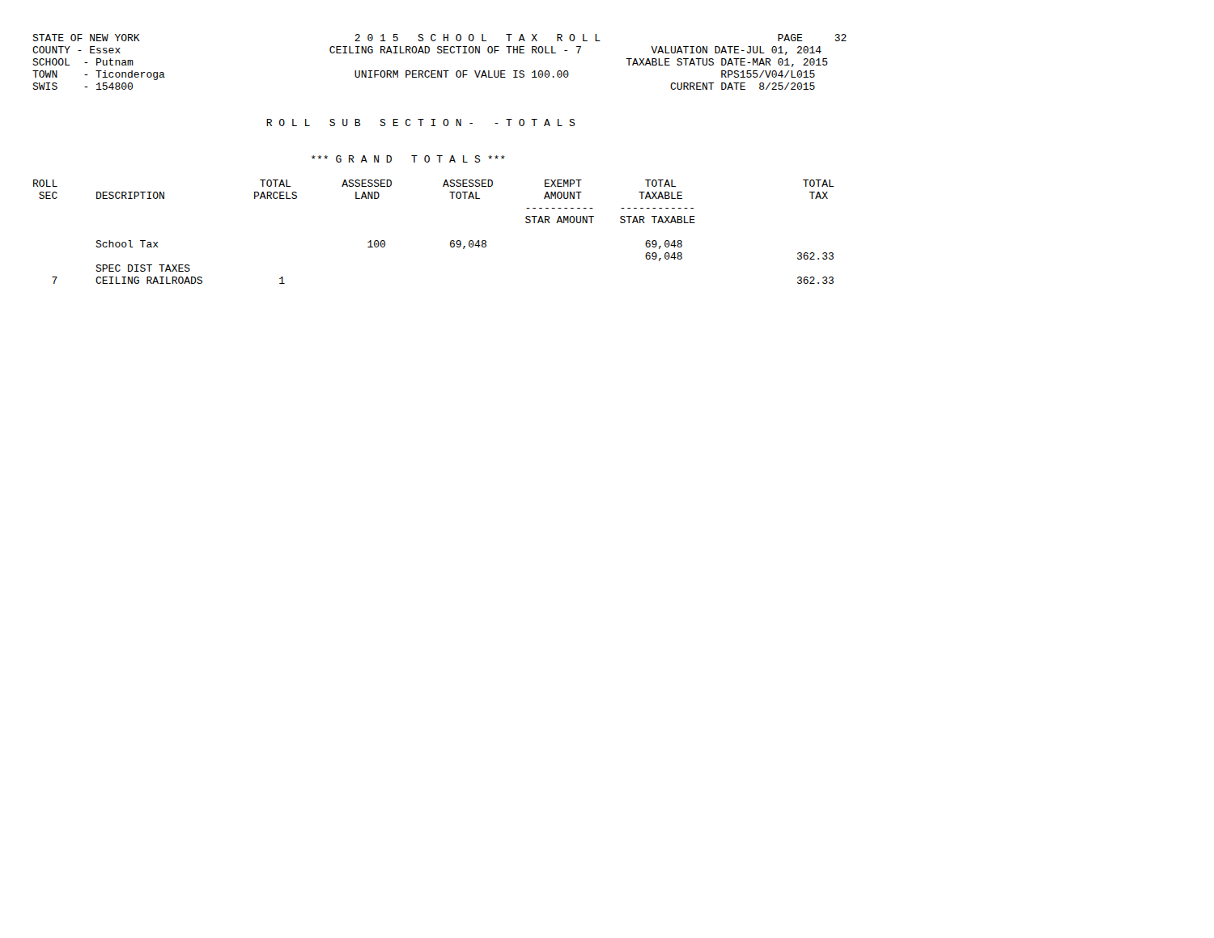STATE OF NEW YORK                                  2 0 1 5   S C H O O L   T A X   R O L L                            PAGE     32
COUNTY - Essex                                 CEILING RAILROAD SECTION OF THE ROLL - 7           VALUATION DATE-JUL 01, 2014
SCHOOL  - Putnam                                                                              TAXABLE STATUS DATE-MAR 01, 2015
TOWN    - Ticonderoga                              UNIFORM PERCENT OF VALUE IS 100.00                        RPS155/V04/L015
SWIS    - 154800                                                                                     CURRENT DATE  8/25/2015


                                     R O L L   S U B   S E C T I O N -   - T O T A L S


                                            *** G R A N D   T O T A L S ***

ROLL                                TOTAL        ASSESSED        ASSESSED        EXEMPT          TOTAL                    TOTAL
 SEC      DESCRIPTION              PARCELS         LAND           TOTAL          AMOUNT         TAXABLE                    TAX
                                                                              -----------    ------------
                                                                              STAR AMOUNT    STAR TAXABLE

          School Tax                                 100          69,048                         69,048
                                                                                                 69,048                  362.33
          SPEC DIST TAXES
   7      CEILING RAILROADS            1                                                                                 362.33